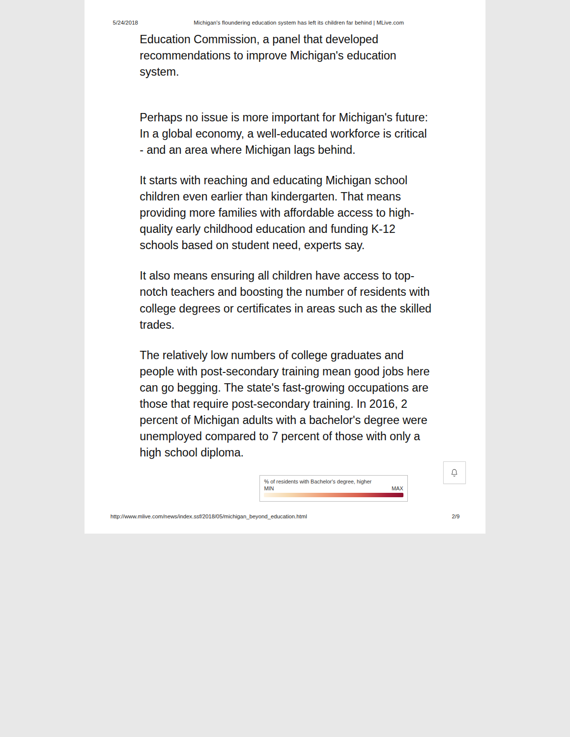5/24/2018 Michigan's floundering education system has left its children far behind | MLive.com
Education Commission, a panel that developed recommendations to improve Michigan's education system.
Perhaps no issue is more important for Michigan's future: In a global economy, a well-educated workforce is critical - and an area where Michigan lags behind.
It starts with reaching and educating Michigan school children even earlier than kindergarten. That means providing more families with affordable access to high-quality early childhood education and funding K-12 schools based on student need, experts say.
It also means ensuring all children have access to top-notch teachers and boosting the number of residents with college degrees or certificates in areas such as the skilled trades.
The relatively low numbers of college graduates and people with post-secondary training mean good jobs here can go begging. The state's fast-growing occupations are those that require post-secondary training. In 2016, 2 percent of Michigan adults with a bachelor's degree were unemployed compared to 7 percent of those with only a high school diploma.
% of residents with Bachelor's degree, higher
MIN MAX
http://www.mlive.com/news/index.ssf/2018/05/michigan_beyond_education.html 2/9